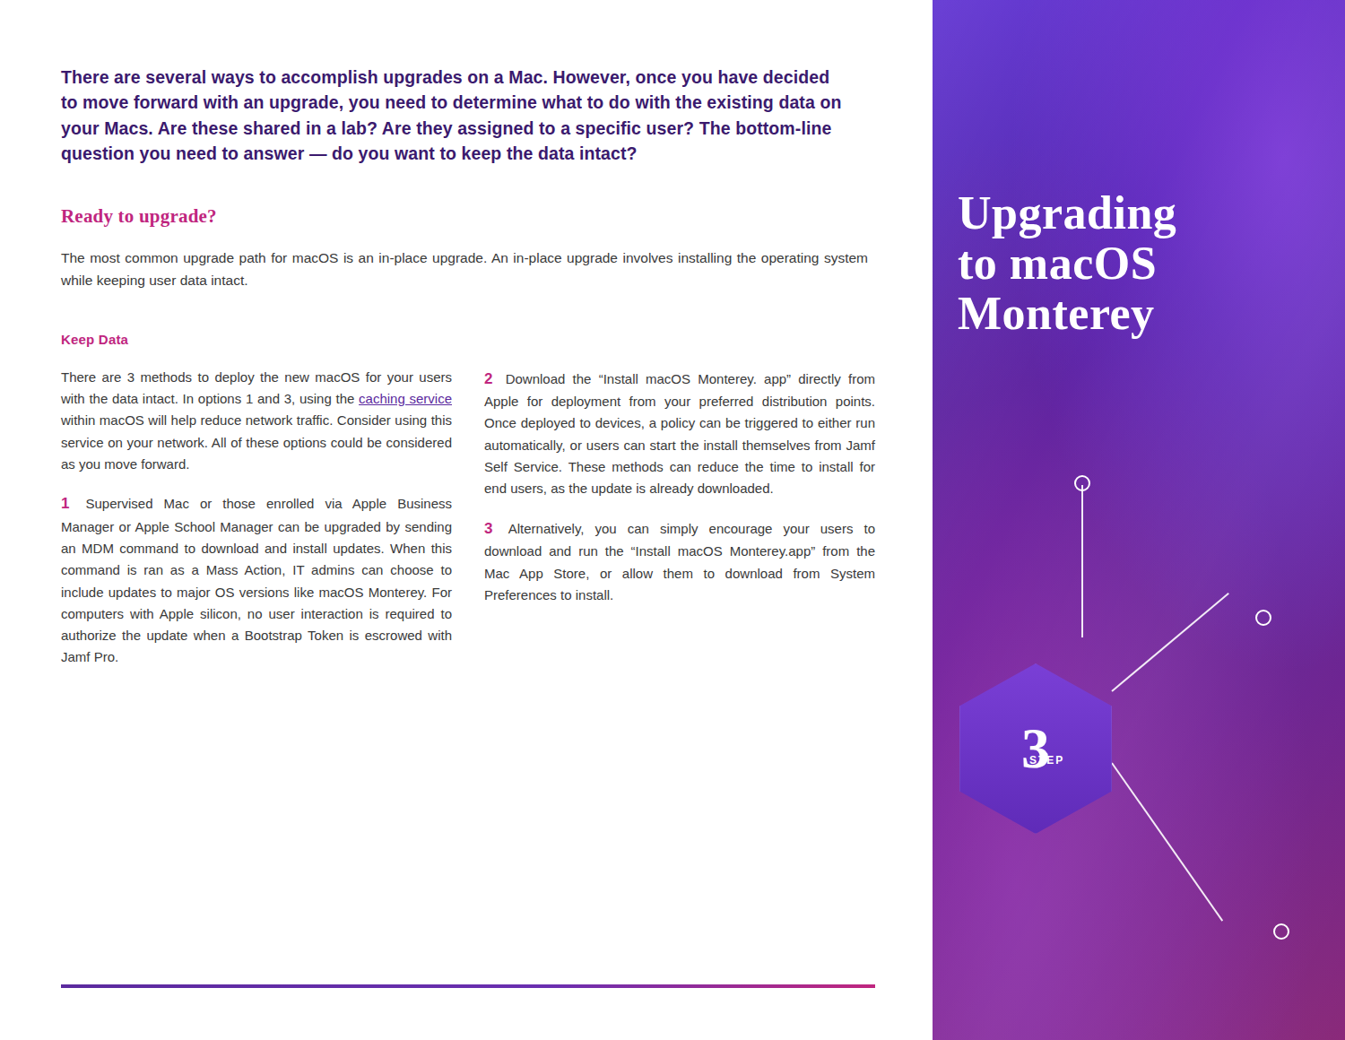There are several ways to accomplish upgrades on a Mac. However, once you have decided to move forward with an upgrade, you need to determine what to do with the existing data on your Macs. Are these shared in a lab? Are they assigned to a specific user? The bottom-line question you need to answer — do you want to keep the data intact?
Ready to upgrade?
The most common upgrade path for macOS is an in-place upgrade. An in-place upgrade involves installing the operating system while keeping user data intact.
Keep Data
There are 3 methods to deploy the new macOS for your users with the data intact. In options 1 and 3, using the caching service within macOS will help reduce network traffic. Consider using this service on your network. All of these options could be considered as you move forward.
1 Supervised Mac or those enrolled via Apple Business Manager or Apple School Manager can be upgraded by sending an MDM command to download and install updates. When this command is ran as a Mass Action, IT admins can choose to include updates to major OS versions like macOS Monterey. For computers with Apple silicon, no user interaction is required to authorize the update when a Bootstrap Token is escrowed with Jamf Pro.
2 Download the “Install macOS Monterey. app” directly from Apple for deployment from your preferred distribution points. Once deployed to devices, a policy can be triggered to either run automatically, or users can start the install themselves from Jamf Self Service. These methods can reduce the time to install for end users, as the update is already downloaded.
3 Alternatively, you can simply encourage your users to download and run the “Install macOS Monterey.app” from the Mac App Store, or allow them to download from System Preferences to install.
Upgrading
to macOS
Monterey
3 STEP